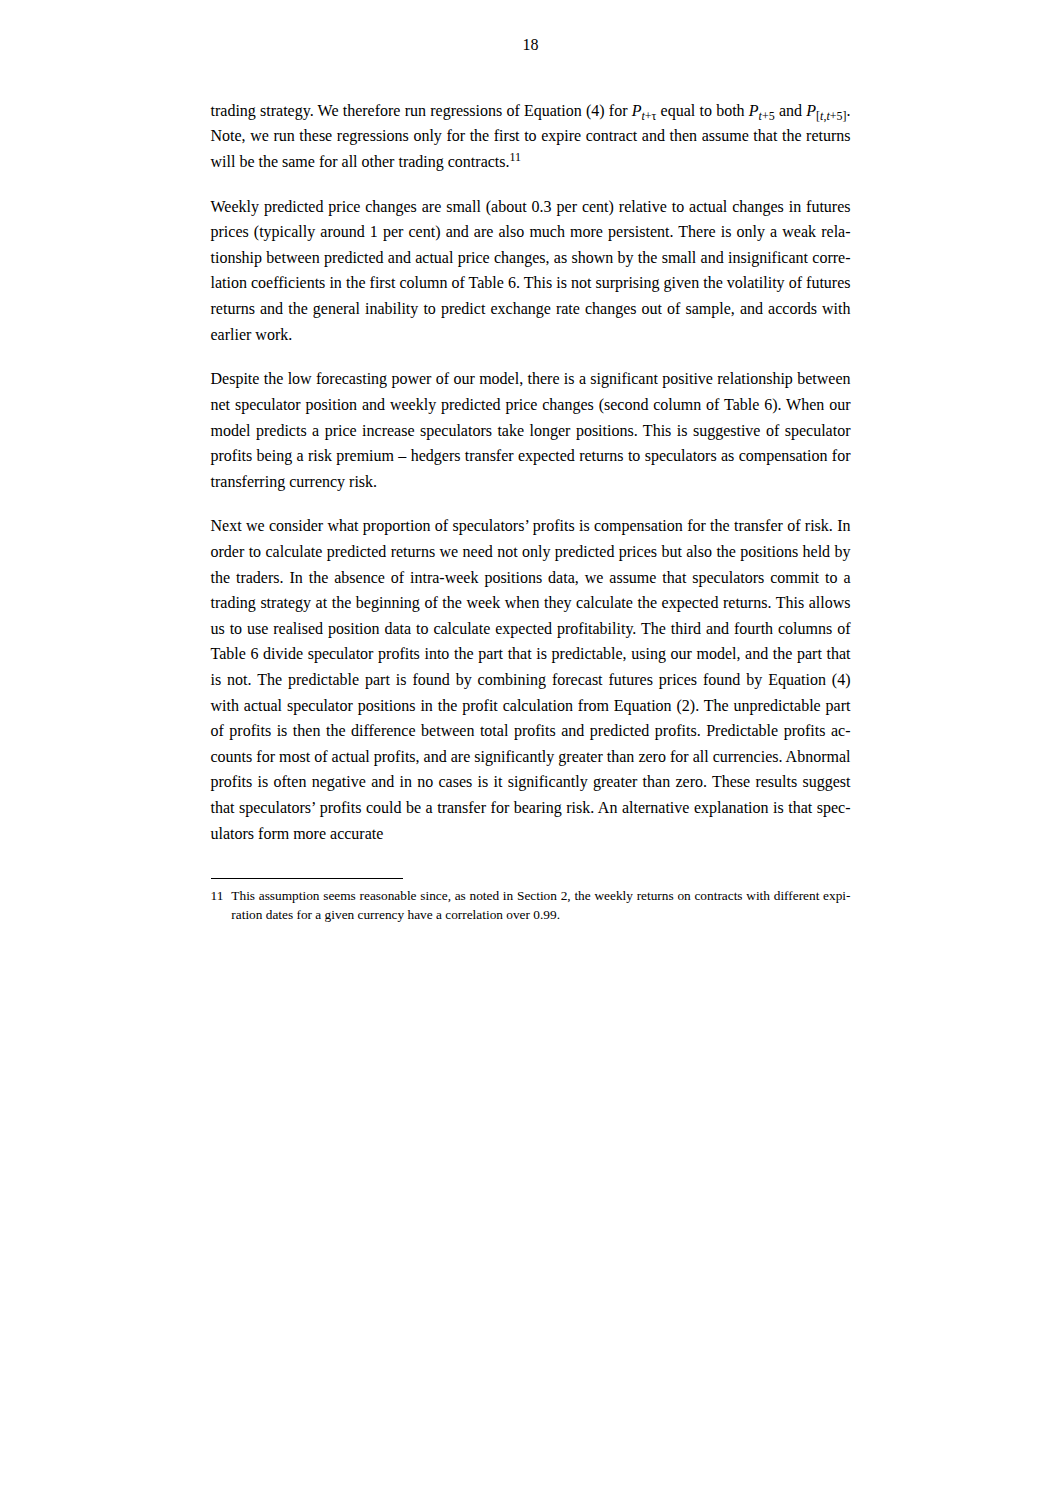18
trading strategy. We therefore run regressions of Equation (4) for Pt+τ equal to both Pt+5 and P[t,t+5]. Note, we run these regressions only for the first to expire contract and then assume that the returns will be the same for all other trading contracts.11
Weekly predicted price changes are small (about 0.3 per cent) relative to actual changes in futures prices (typically around 1 per cent) and are also much more persistent. There is only a weak relationship between predicted and actual price changes, as shown by the small and insignificant correlation coefficients in the first column of Table 6. This is not surprising given the volatility of futures returns and the general inability to predict exchange rate changes out of sample, and accords with earlier work.
Despite the low forecasting power of our model, there is a significant positive relationship between net speculator position and weekly predicted price changes (second column of Table 6). When our model predicts a price increase speculators take longer positions. This is suggestive of speculator profits being a risk premium – hedgers transfer expected returns to speculators as compensation for transferring currency risk.
Next we consider what proportion of speculators’ profits is compensation for the transfer of risk. In order to calculate predicted returns we need not only predicted prices but also the positions held by the traders. In the absence of intra-week positions data, we assume that speculators commit to a trading strategy at the beginning of the week when they calculate the expected returns. This allows us to use realised position data to calculate expected profitability. The third and fourth columns of Table 6 divide speculator profits into the part that is predictable, using our model, and the part that is not. The predictable part is found by combining forecast futures prices found by Equation (4) with actual speculator positions in the profit calculation from Equation (2). The unpredictable part of profits is then the difference between total profits and predicted profits. Predictable profits accounts for most of actual profits, and are significantly greater than zero for all currencies. Abnormal profits is often negative and in no cases is it significantly greater than zero. These results suggest that speculators’ profits could be a transfer for bearing risk. An alternative explanation is that speculators form more accurate
11 This assumption seems reasonable since, as noted in Section 2, the weekly returns on contracts with different expiration dates for a given currency have a correlation over 0.99.